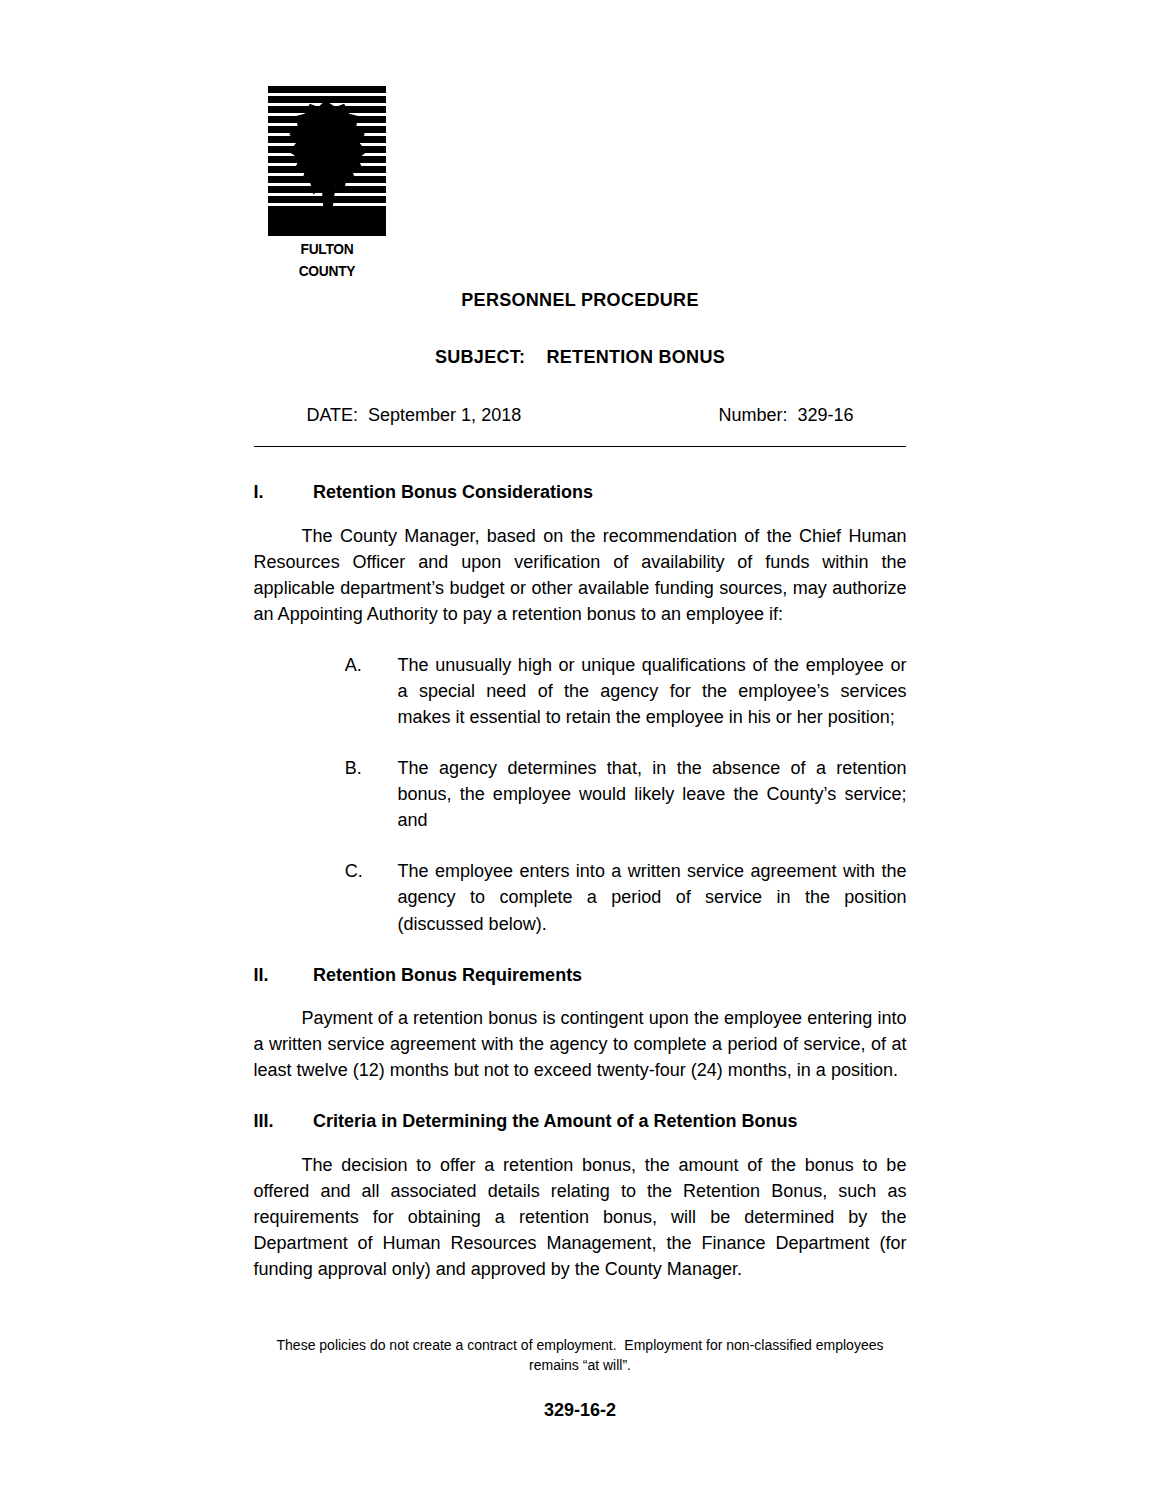FULTON COUNTY
PERSONNEL PROCEDURE
SUBJECT: RETENTION BONUS
DATE: September 1, 2018 Number: 329-16
I. Retention Bonus Considerations
The County Manager, based on the recommendation of the Chief Human Resources Officer and upon verification of availability of funds within the applicable department’s budget or other available funding sources, may authorize an Appointing Authority to pay a retention bonus to an employee if:
A. The unusually high or unique qualifications of the employee or a special need of the agency for the employee’s services makes it essential to retain the employee in his or her position;
B. The agency determines that, in the absence of a retention bonus, the employee would likely leave the County’s service; and
C. The employee enters into a written service agreement with the agency to complete a period of service in the position (discussed below).
II. Retention Bonus Requirements
Payment of a retention bonus is contingent upon the employee entering into a written service agreement with the agency to complete a period of service, of at least twelve (12) months but not to exceed twenty-four (24) months, in a position.
III. Criteria in Determining the Amount of a Retention Bonus
The decision to offer a retention bonus, the amount of the bonus to be offered and all associated details relating to the Retention Bonus, such as requirements for obtaining a retention bonus, will be determined by the Department of Human Resources Management, the Finance Department (for funding approval only) and approved by the County Manager.
These policies do not create a contract of employment. Employment for non-classified employees remains “at will”.
329-16-2